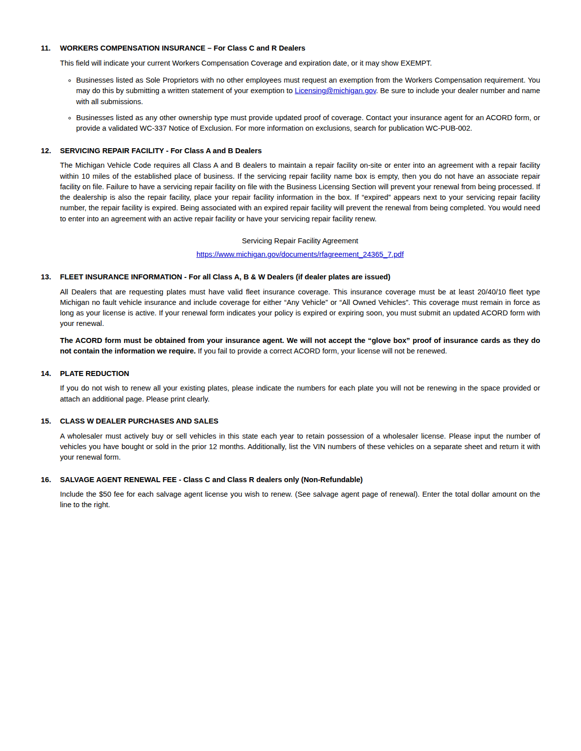11. WORKERS COMPENSATION INSURANCE – For Class C and R Dealers
This field will indicate your current Workers Compensation Coverage and expiration date, or it may show EXEMPT.
Businesses listed as Sole Proprietors with no other employees must request an exemption from the Workers Compensation requirement. You may do this by submitting a written statement of your exemption to Licensing@michigan.gov. Be sure to include your dealer number and name with all submissions.
Businesses listed as any other ownership type must provide updated proof of coverage. Contact your insurance agent for an ACORD form, or provide a validated WC-337 Notice of Exclusion. For more information on exclusions, search for publication WC-PUB-002.
12. SERVICING REPAIR FACILITY - For Class A and B Dealers
The Michigan Vehicle Code requires all Class A and B dealers to maintain a repair facility on-site or enter into an agreement with a repair facility within 10 miles of the established place of business. If the servicing repair facility name box is empty, then you do not have an associate repair facility on file. Failure to have a servicing repair facility on file with the Business Licensing Section will prevent your renewal from being processed. If the dealership is also the repair facility, place your repair facility information in the box. If “expired” appears next to your servicing repair facility number, the repair facility is expired. Being associated with an expired repair facility will prevent the renewal from being completed. You would need to enter into an agreement with an active repair facility or have your servicing repair facility renew.
Servicing Repair Facility Agreement
https://www.michigan.gov/documents/rfagreement_24365_7.pdf
13. FLEET INSURANCE INFORMATION - For all Class A, B & W Dealers (if dealer plates are issued)
All Dealers that are requesting plates must have valid fleet insurance coverage. This insurance coverage must be at least 20/40/10 fleet type Michigan no fault vehicle insurance and include coverage for either “Any Vehicle” or “All Owned Vehicles”. This coverage must remain in force as long as your license is active. If your renewal form indicates your policy is expired or expiring soon, you must submit an updated ACORD form with your renewal.
The ACORD form must be obtained from your insurance agent. We will not accept the “glove box” proof of insurance cards as they do not contain the information we require. If you fail to provide a correct ACORD form, your license will not be renewed.
14. PLATE REDUCTION
If you do not wish to renew all your existing plates, please indicate the numbers for each plate you will not be renewing in the space provided or attach an additional page. Please print clearly.
15. CLASS W DEALER PURCHASES AND SALES
A wholesaler must actively buy or sell vehicles in this state each year to retain possession of a wholesaler license. Please input the number of vehicles you have bought or sold in the prior 12 months. Additionally, list the VIN numbers of these vehicles on a separate sheet and return it with your renewal form.
16. SALVAGE AGENT RENEWAL FEE - Class C and Class R dealers only (Non-Refundable)
Include the $50 fee for each salvage agent license you wish to renew. (See salvage agent page of renewal). Enter the total dollar amount on the line to the right.